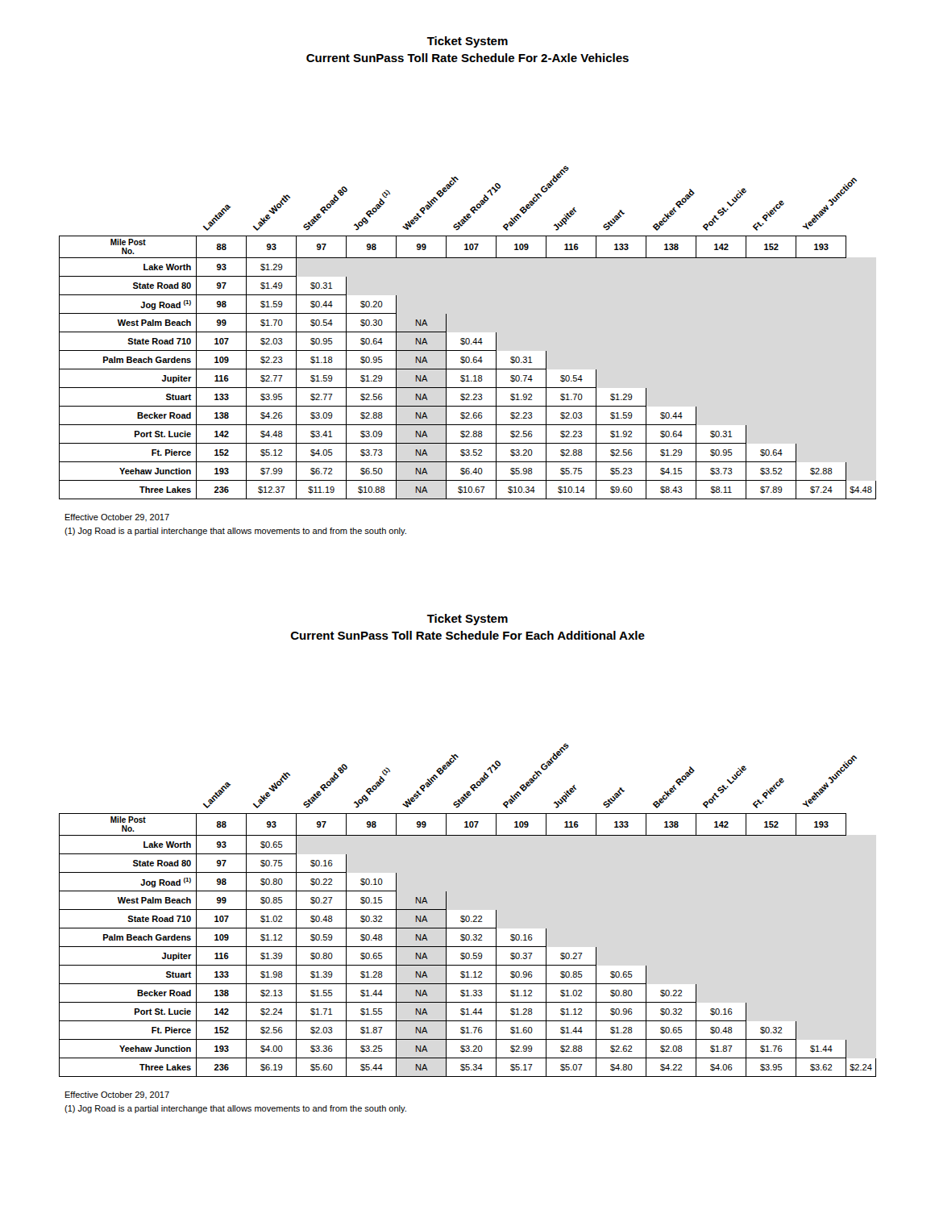Ticket System
Current SunPass Toll Rate Schedule For 2-Axle Vehicles
| | Lantana | Lake Worth | State Road 80 | Jog Road (1) | West Palm Beach | State Road 710 | Palm Beach Gardens | Jupiter | Stuart | Becker Road | Port St. Lucie | Ft. Pierce | Yeehaw Junction |
| --- | --- | --- | --- | --- | --- | --- | --- | --- | --- | --- | --- | --- | --- |
| Mile Post No. | 88 | 93 | 97 | 98 | 99 | 107 | 109 | 116 | 133 | 138 | 142 | 152 | 193 |
| Lake Worth | 93 | $1.29 | | | | | | | | | | | | |
| State Road 80 | 97 | $1.49 | $0.31 | | | | | | | | | | | |
| Jog Road (1) | 98 | $1.59 | $0.44 | $0.20 | | | | | | | | | | |
| West Palm Beach | 99 | $1.70 | $0.54 | $0.30 | NA | | | | | | | | | |
| State Road 710 | 107 | $2.03 | $0.95 | $0.64 | NA | $0.44 | | | | | | | | |
| Palm Beach Gardens | 109 | $2.23 | $1.18 | $0.95 | NA | $0.64 | $0.31 | | | | | | | |
| Jupiter | 116 | $2.77 | $1.59 | $1.29 | NA | $1.18 | $0.74 | $0.54 | | | | | | |
| Stuart | 133 | $3.95 | $2.77 | $2.56 | NA | $2.23 | $1.92 | $1.70 | $1.29 | | | | | |
| Becker Road | 138 | $4.26 | $3.09 | $2.88 | NA | $2.66 | $2.23 | $2.03 | $1.59 | $0.44 | | | | |
| Port St. Lucie | 142 | $4.48 | $3.41 | $3.09 | NA | $2.88 | $2.56 | $2.23 | $1.92 | $0.64 | $0.31 | | | |
| Ft. Pierce | 152 | $5.12 | $4.05 | $3.73 | NA | $3.52 | $3.20 | $2.88 | $2.56 | $1.29 | $0.95 | $0.64 | | |
| Yeehaw Junction | 193 | $7.99 | $6.72 | $6.50 | NA | $6.40 | $5.98 | $5.75 | $5.23 | $4.15 | $3.73 | $3.52 | $2.88 | |
| Three Lakes | 236 | $12.37 | $11.19 | $10.88 | NA | $10.67 | $10.34 | $10.14 | $9.60 | $8.43 | $8.11 | $7.89 | $7.24 | $4.48 |
Effective October 29, 2017
(1) Jog Road is a partial interchange that allows movements to and from the south only.
Ticket System
Current SunPass Toll Rate Schedule For Each Additional Axle
| | Lantana | Lake Worth | State Road 80 | Jog Road (1) | West Palm Beach | State Road 710 | Palm Beach Gardens | Jupiter | Stuart | Becker Road | Port St. Lucie | Ft. Pierce | Yeehaw Junction |
| --- | --- | --- | --- | --- | --- | --- | --- | --- | --- | --- | --- | --- | --- |
| Mile Post No. | 88 | 93 | 97 | 98 | 99 | 107 | 109 | 116 | 133 | 138 | 142 | 152 | 193 |
| Lake Worth | 93 | $0.65 | | | | | | | | | | | | |
| State Road 80 | 97 | $0.75 | $0.16 | | | | | | | | | | | |
| Jog Road (1) | 98 | $0.80 | $0.22 | $0.10 | | | | | | | | | | |
| West Palm Beach | 99 | $0.85 | $0.27 | $0.15 | NA | | | | | | | | | |
| State Road 710 | 107 | $1.02 | $0.48 | $0.32 | NA | $0.22 | | | | | | | | |
| Palm Beach Gardens | 109 | $1.12 | $0.59 | $0.48 | NA | $0.32 | $0.16 | | | | | | | |
| Jupiter | 116 | $1.39 | $0.80 | $0.65 | NA | $0.59 | $0.37 | $0.27 | | | | | | |
| Stuart | 133 | $1.98 | $1.39 | $1.28 | NA | $1.12 | $0.96 | $0.85 | $0.65 | | | | | |
| Becker Road | 138 | $2.13 | $1.55 | $1.44 | NA | $1.33 | $1.12 | $1.02 | $0.80 | $0.22 | | | | |
| Port St. Lucie | 142 | $2.24 | $1.71 | $1.55 | NA | $1.44 | $1.28 | $1.12 | $0.96 | $0.32 | $0.16 | | | |
| Ft. Pierce | 152 | $2.56 | $2.03 | $1.87 | NA | $1.76 | $1.60 | $1.44 | $1.28 | $0.65 | $0.48 | $0.32 | | |
| Yeehaw Junction | 193 | $4.00 | $3.36 | $3.25 | NA | $3.20 | $2.99 | $2.88 | $2.62 | $2.08 | $1.87 | $1.76 | $1.44 | |
| Three Lakes | 236 | $6.19 | $5.60 | $5.44 | NA | $5.34 | $5.17 | $5.07 | $4.80 | $4.22 | $4.06 | $3.95 | $3.62 | $2.24 |
Effective October 29, 2017
(1) Jog Road is a partial interchange that allows movements to and from the south only.